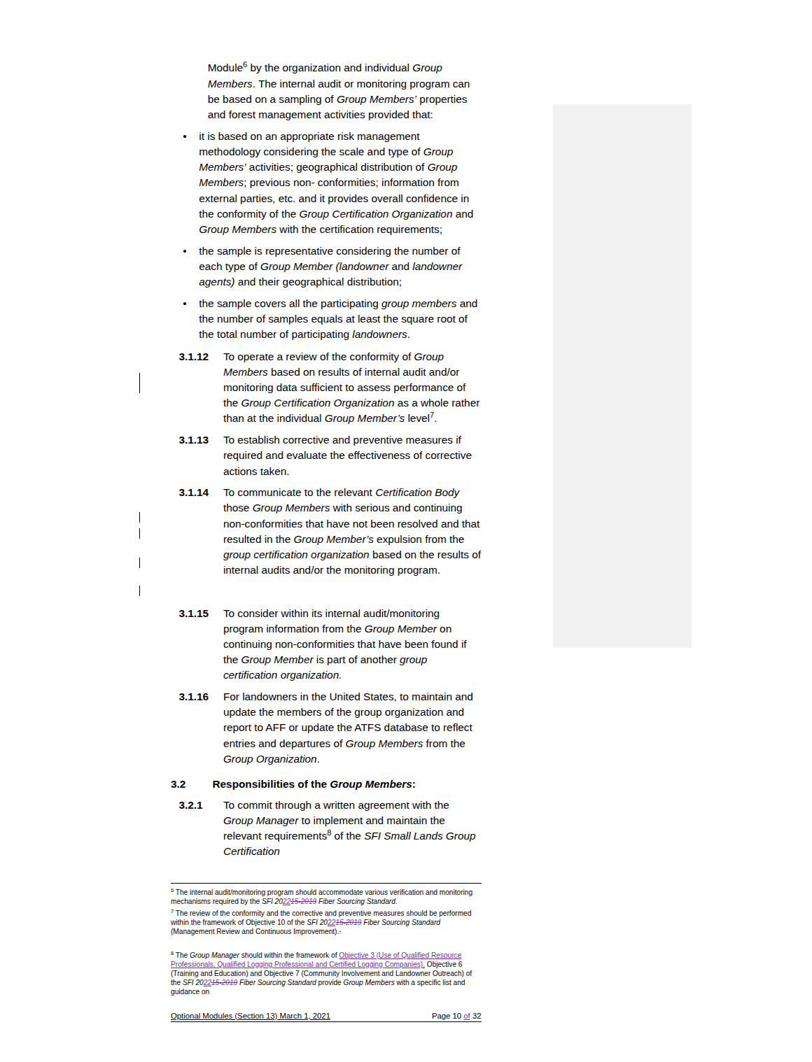Module6 by the organization and individual Group Members. The internal audit or monitoring program can be based on a sampling of Group Members’ properties and forest management activities provided that:
it is based on an appropriate risk management methodology considering the scale and type of Group Members’ activities; geographical distribution of Group Members; previous non- conformities; information from external parties, etc. and it provides overall confidence in the conformity of the Group Certification Organization and Group Members with the certification requirements;
the sample is representative considering the number of each type of Group Member (landowner and landowner agents) and their geographical distribution;
the sample covers all the participating group members and the number of samples equals at least the square root of the total number of participating landowners.
3.1.12
To operate a review of the conformity of Group Members based on results of internal audit and/or monitoring data sufficient to assess performance of the Group Certification Organization as a whole rather than at the individual Group Member’s level7.
3.1.13
To establish corrective and preventive measures if required and evaluate the effectiveness of corrective actions taken.
3.1.14
To communicate to the relevant Certification Body those Group Members with serious and continuing non-conformities that have not been resolved and that resulted in the Group Member’s expulsion from the group certification organization based on the results of internal audits and/or the monitoring program.
3.1.15
To consider within its internal audit/monitoring program information from the Group Member on continuing non-conformities that have been found if the Group Member is part of another group certification organization.
3.1.16
For landowners in the United States, to maintain and update the members of the group organization and report to AFF or update the ATFS database to reflect entries and departures of Group Members from the Group Organization.
3.2
Responsibilities of the Group Members:
3.2.1
To commit through a written agreement with the Group Manager to implement and maintain the relevant requirements8 of the SFI Small Lands Group Certification
6 The internal audit/monitoring program should accommodate various verification and monitoring mechanisms required by the SFI 202215-2019 Fiber Sourcing Standard.
7 The review of the conformity and the corrective and preventive measures should be performed within the framework of Objective 10 of the SFI 202215-2019 Fiber Sourcing Standard (Management Review and Continuous Improvement)..
8 The Group Manager should within the framework of Objective 3 (Use of Qualified Resource Professionals, Qualified Logging Professional and Certified Logging Companies), Objective 6 (Training and Education) and Objective 7 (Community Involvement and Landowner Outreach) of the SFI 202215-2019 Fiber Sourcing Standard provide Group Members with a specific list and guidance on
Optional Modules (Section 13) March 1, 2021
Page 10 of 32